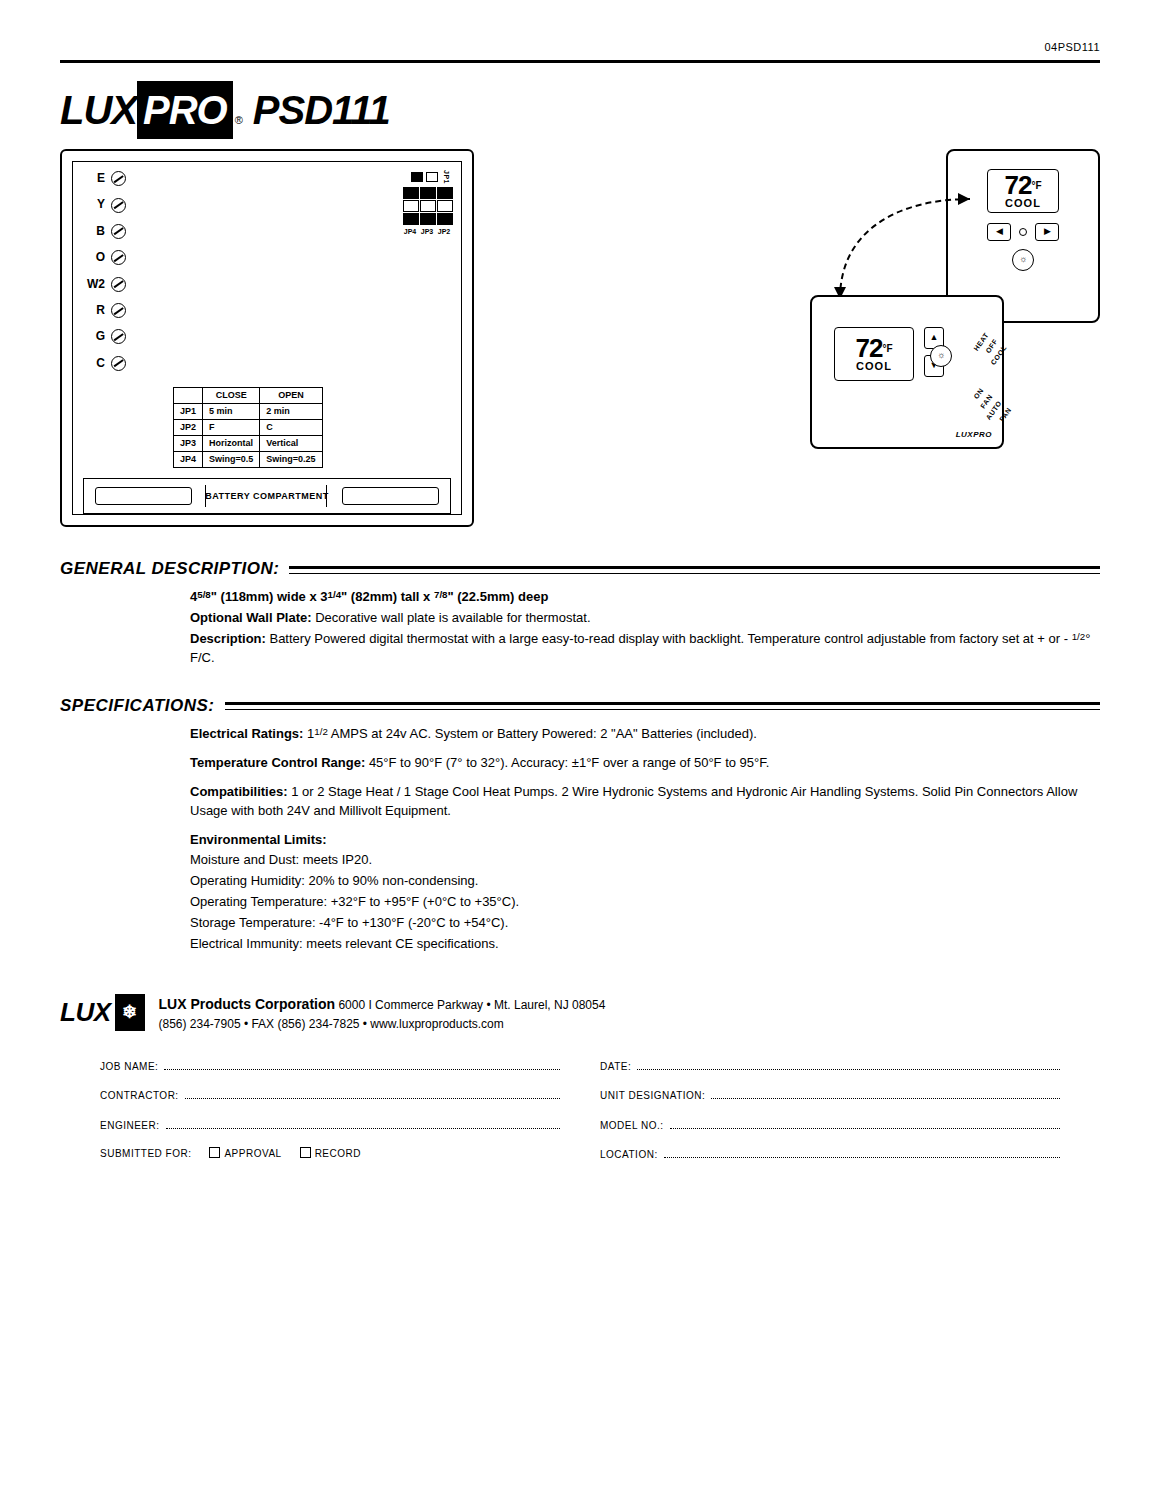04PSD111
LUX PRO®PSD111
E
Y
B
O
W2
R
G
C
JP1
JP4 JP3 JP2
| | CLOSE | OPEN |
| --- | --- | --- |
| JP1 | 5 min | 2 min |
| JP2 | F | C |
| JP3 | Horizontal | Vertical |
| JP4 | Swing=0.5 | Swing=0.25 |
BATTERY COMPARTMENT
72°F
COOL
◀
▶
☼
72°F
COOL
▲
▼
☼
HEAT
OFF
COOL
ON
FAN
AUTO
FAN
LUXPRO
GENERAL DESCRIPTION:
45/8" (118mm) wide x 31/4" (82mm) tall x 7/8" (22.5mm) deep
Optional Wall Plate: Decorative wall plate is available for thermostat.
Description: Battery Powered digital thermostat with a large easy-to-read display with backlight. Temperature control adjustable from factory set at + or - 1/2° F/C.
SPECIFICATIONS:
Electrical Ratings: 11/2 AMPS at 24v AC. System or Battery Powered: 2 "AA" Batteries (included).
Temperature Control Range: 45°F to 90°F (7° to 32°). Accuracy: ±1°F over a range of 50°F to 95°F.
Compatibilities: 1 or 2 Stage Heat / 1 Stage Cool Heat Pumps. 2 Wire Hydronic Systems and Hydronic Air Handling Systems. Solid Pin Connectors Allow Usage with both 24V and Millivolt Equipment.
Environmental Limits:
Moisture and Dust: meets IP20.
Operating Humidity: 20% to 90% non-condensing.
Operating Temperature: +32°F to +95°F (+0°C to +35°C).
Storage Temperature: -4°F to +130°F (-20°C to +54°C).
Electrical Immunity: meets relevant CE specifications.
LUX❄
LUX Products Corporation 6000 I Commerce Parkway • Mt. Laurel, NJ 08054
(856) 234-7905 • FAX (856) 234-7825 • www.luxproproducts.com
JOB NAME:
DATE:
CONTRACTOR:
UNIT DESIGNATION:
ENGINEER:
MODEL NO.:
SUBMITTED FOR: APPROVAL RECORD
LOCATION: